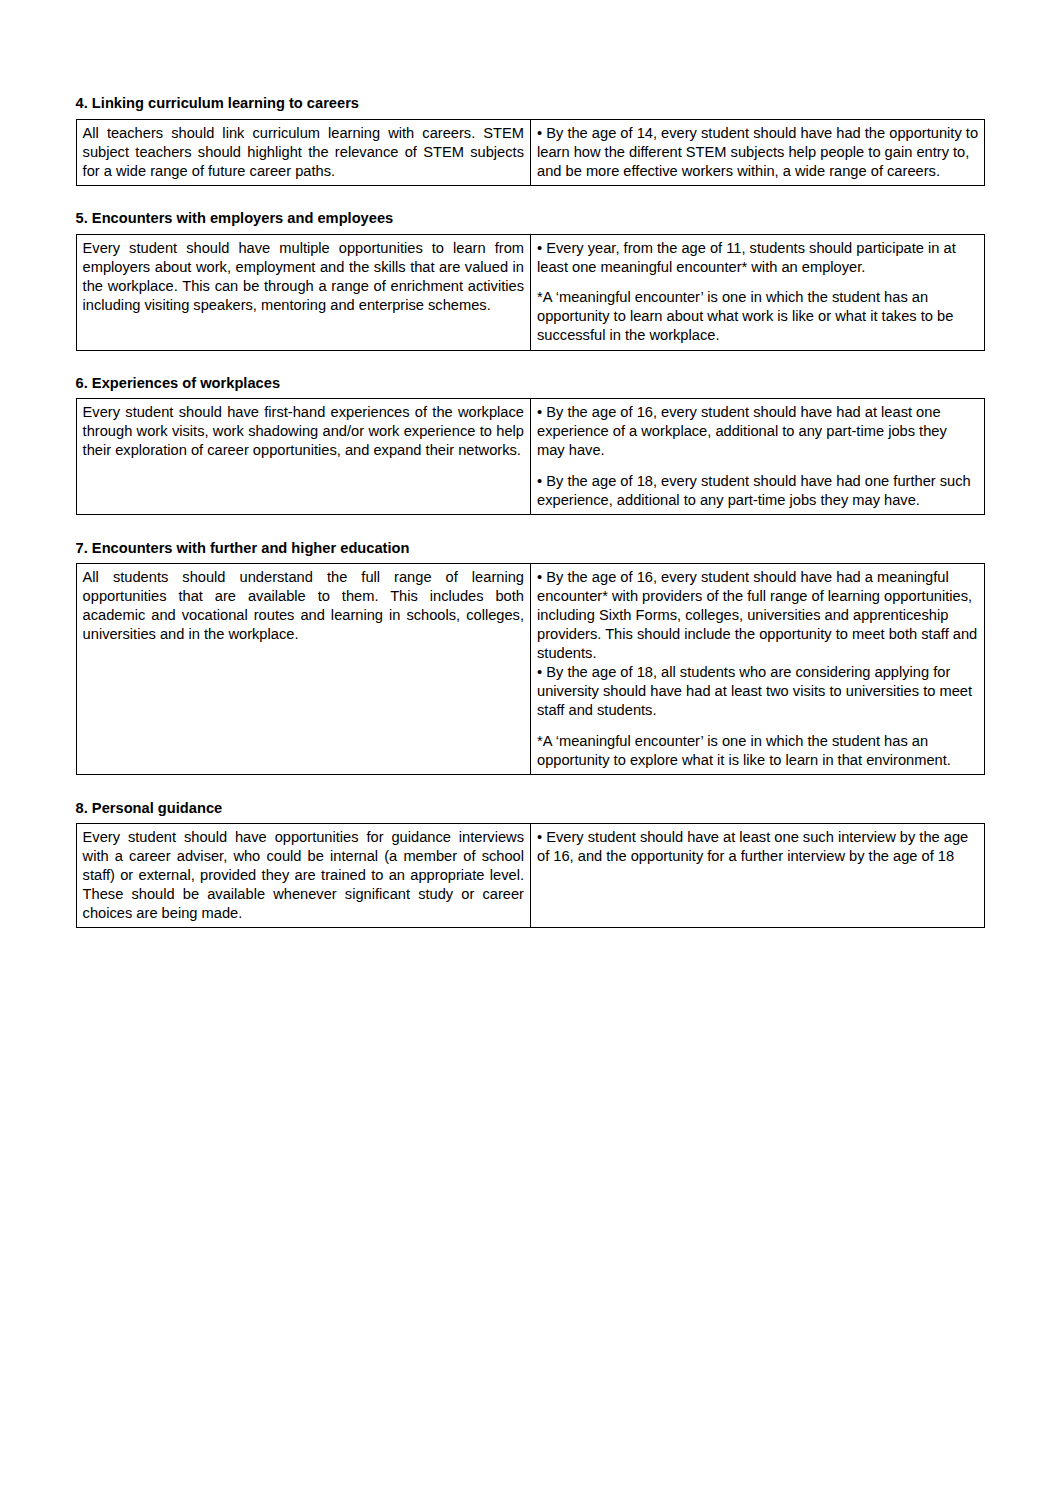4. Linking curriculum learning to careers
| All teachers should link curriculum learning with careers. STEM subject teachers should highlight the relevance of STEM subjects for a wide range of future career paths. | • By the age of 14, every student should have had the opportunity to learn how the different STEM subjects help people to gain entry to, and be more effective workers within, a wide range of careers. |
5. Encounters with employers and employees
| Every student should have multiple opportunities to learn from employers about work, employment and the skills that are valued in the workplace. This can be through a range of enrichment activities including visiting speakers, mentoring and enterprise schemes. | • Every year, from the age of 11, students should participate in at least one meaningful encounter* with an employer. *A ‘meaningful encounter’ is one in which the student has an opportunity to learn about what work is like or what it takes to be successful in the workplace. |
6. Experiences of workplaces
| Every student should have first-hand experiences of the workplace through work visits, work shadowing and/or work experience to help their exploration of career opportunities, and expand their networks. | • By the age of 16, every student should have had at least one experience of a workplace, additional to any part-time jobs they may have. • By the age of 18, every student should have had one further such experience, additional to any part-time jobs they may have. |
7. Encounters with further and higher education
| All students should understand the full range of learning opportunities that are available to them. This includes both academic and vocational routes and learning in schools, colleges, universities and in the workplace. | • By the age of 16, every student should have had a meaningful encounter* with providers of the full range of learning opportunities, including Sixth Forms, colleges, universities and apprenticeship providers. This should include the opportunity to meet both staff and students. • By the age of 18, all students who are considering applying for university should have had at least two visits to universities to meet staff and students. *A ‘meaningful encounter’ is one in which the student has an opportunity to explore what it is like to learn in that environment. |
8. Personal guidance
| Every student should have opportunities for guidance interviews with a career adviser, who could be internal (a member of school staff) or external, provided they are trained to an appropriate level. These should be available whenever significant study or career choices are being made. | • Every student should have at least one such interview by the age of 16, and the opportunity for a further interview by the age of 18 |